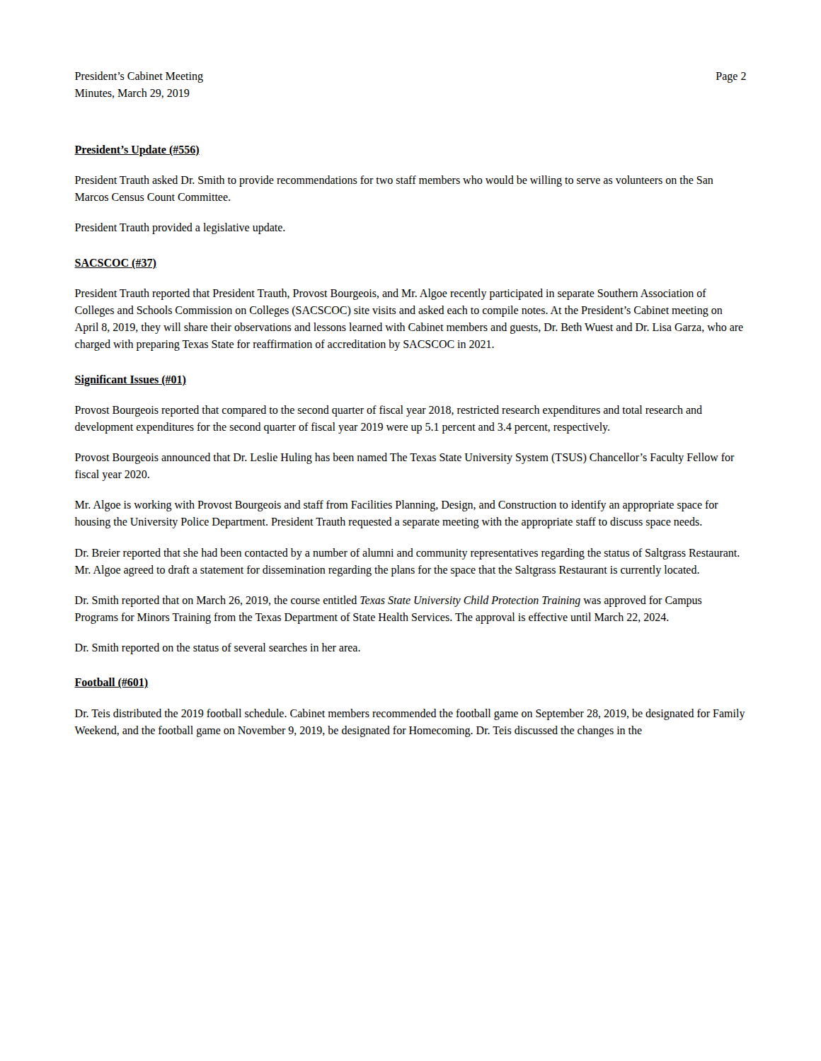President’s Cabinet Meeting
Minutes, March 29, 2019
Page 2
President’s Update (#556)
President Trauth asked Dr. Smith to provide recommendations for two staff members who would be willing to serve as volunteers on the San Marcos Census Count Committee.
President Trauth provided a legislative update.
SACSCOC (#37)
President Trauth reported that President Trauth, Provost Bourgeois, and Mr. Algoe recently participated in separate Southern Association of Colleges and Schools Commission on Colleges (SACSCOC) site visits and asked each to compile notes. At the President’s Cabinet meeting on April 8, 2019, they will share their observations and lessons learned with Cabinet members and guests, Dr. Beth Wuest and Dr. Lisa Garza, who are charged with preparing Texas State for reaffirmation of accreditation by SACSCOC in 2021.
Significant Issues (#01)
Provost Bourgeois reported that compared to the second quarter of fiscal year 2018, restricted research expenditures and total research and development expenditures for the second quarter of fiscal year 2019 were up 5.1 percent and 3.4 percent, respectively.
Provost Bourgeois announced that Dr. Leslie Huling has been named The Texas State University System (TSUS) Chancellor’s Faculty Fellow for fiscal year 2020.
Mr. Algoe is working with Provost Bourgeois and staff from Facilities Planning, Design, and Construction to identify an appropriate space for housing the University Police Department. President Trauth requested a separate meeting with the appropriate staff to discuss space needs.
Dr. Breier reported that she had been contacted by a number of alumni and community representatives regarding the status of Saltgrass Restaurant. Mr. Algoe agreed to draft a statement for dissemination regarding the plans for the space that the Saltgrass Restaurant is currently located.
Dr. Smith reported that on March 26, 2019, the course entitled Texas State University Child Protection Training was approved for Campus Programs for Minors Training from the Texas Department of State Health Services. The approval is effective until March 22, 2024.
Dr. Smith reported on the status of several searches in her area.
Football (#601)
Dr. Teis distributed the 2019 football schedule. Cabinet members recommended the football game on September 28, 2019, be designated for Family Weekend, and the football game on November 9, 2019, be designated for Homecoming. Dr. Teis discussed the changes in the